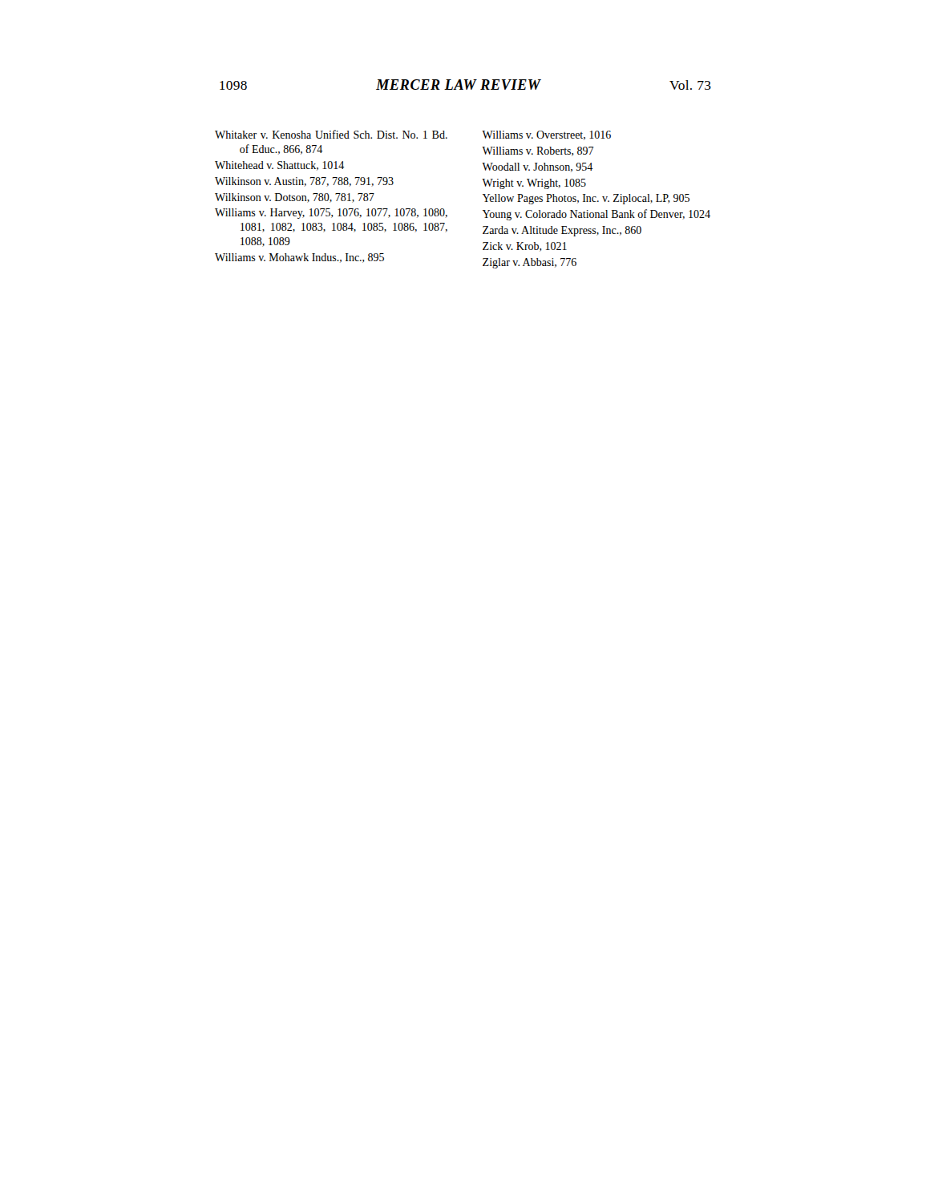1098 MERCER LAW REVIEW Vol. 73
Whitaker v. Kenosha Unified Sch. Dist. No. 1 Bd. of Educ., 866, 874
Whitehead v. Shattuck, 1014
Wilkinson v. Austin, 787, 788, 791, 793
Wilkinson v. Dotson, 780, 781, 787
Williams v. Harvey, 1075, 1076, 1077, 1078, 1080, 1081, 1082, 1083, 1084, 1085, 1086, 1087, 1088, 1089
Williams v. Mohawk Indus., Inc., 895
Williams v. Overstreet, 1016
Williams v. Roberts, 897
Woodall v. Johnson, 954
Wright v. Wright, 1085
Yellow Pages Photos, Inc. v. Ziplocal, LP, 905
Young v. Colorado National Bank of Denver, 1024
Zarda v. Altitude Express, Inc., 860
Zick v. Krob, 1021
Ziglar v. Abbasi, 776